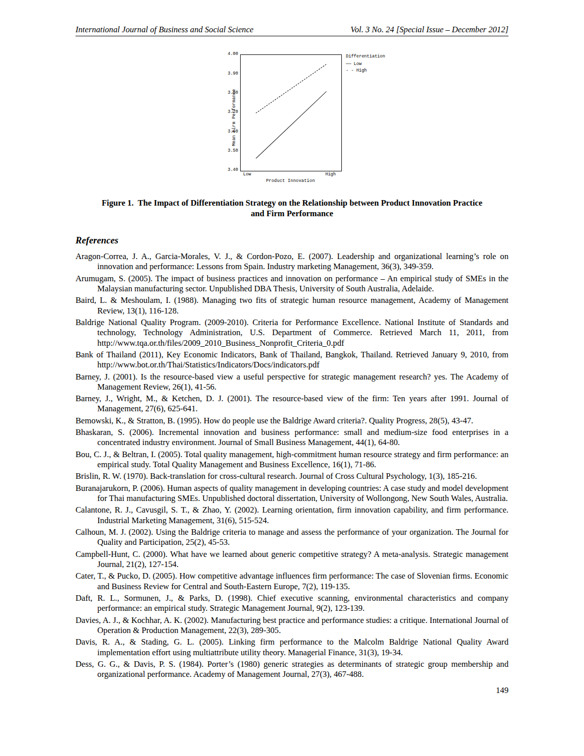International Journal of Business and Social Science Vol. 3 No. 24 [Special Issue – December 2012]
Mean Firm Performance
4.00 3.90 3.80 3.70 3.60 3.50 3.40
Low High
Product Innovation
Differentiation
—— Low
- - High
Figure 1. The Impact of Differentiation Strategy on the Relationship between Product Innovation Practice and Firm Performance
References
Aragon-Correa, J. A., Garcia-Morales, V. J., & Cordon-Pozo, E. (2007). Leadership and organizational learning’s role on innovation and performance: Lessons from Spain. Industry marketing Management, 36(3), 349-359.
Arumugam, S. (2005). The impact of business practices and innovation on performance – An empirical study of SMEs in the Malaysian manufacturing sector. Unpublished DBA Thesis, University of South Australia, Adelaide.
Baird, L. & Meshoulam, I. (1988). Managing two fits of strategic human resource management, Academy of Management Review, 13(1), 116-128.
Baldrige National Quality Program. (2009-2010). Criteria for Performance Excellence. National Institute of Standards and technology, Technology Administration, U.S. Department of Commerce. Retrieved March 11, 2011, from http://www.tqa.or.th/files/2009_2010_Business_Nonprofit_Criteria_0.pdf
Bank of Thailand (2011), Key Economic Indicators, Bank of Thailand, Bangkok, Thailand. Retrieved January 9, 2010, from http://www.bot.or.th/Thai/Statistics/Indicators/Docs/indicators.pdf
Barney, J. (2001). Is the resource-based view a useful perspective for strategic management research? yes. The Academy of Management Review, 26(1), 41-56.
Barney, J., Wright, M., & Ketchen, D. J. (2001). The resource-based view of the firm: Ten years after 1991. Journal of Management, 27(6), 625-641.
Bemowski, K., & Stratton, B. (1995). How do people use the Baldrige Award criteria?. Quality Progress, 28(5), 43-47.
Bhaskaran, S. (2006). Incremental innovation and business performance: small and medium-size food enterprises in a concentrated industry environment. Journal of Small Business Management, 44(1), 64-80.
Bou, C. J., & Beltran, I. (2005). Total quality management, high-commitment human resource strategy and firm performance: an empirical study. Total Quality Management and Business Excellence, 16(1), 71-86.
Brislin, R. W. (1970). Back-translation for cross-cultural research. Journal of Cross Cultural Psychology, 1(3), 185-216.
Buranajarukorn, P. (2006). Human aspects of quality management in developing countries: A case study and model development for Thai manufacturing SMEs. Unpublished doctoral dissertation, University of Wollongong, New South Wales, Australia.
Calantone, R. J., Cavusgil, S. T., & Zhao, Y. (2002). Learning orientation, firm innovation capability, and firm performance. Industrial Marketing Management, 31(6), 515-524.
Calhoun, M. J. (2002). Using the Baldrige criteria to manage and assess the performance of your organization. The Journal for Quality and Participation, 25(2), 45-53.
Campbell-Hunt, C. (2000). What have we learned about generic competitive strategy? A meta-analysis. Strategic management Journal, 21(2), 127-154.
Cater, T., & Pucko, D. (2005). How competitive advantage influences firm performance: The case of Slovenian firms. Economic and Business Review for Central and South-Eastern Europe, 7(2), 119-135.
Daft, R. L., Sormunen, J., & Parks, D. (1998). Chief executive scanning, environmental characteristics and company performance: an empirical study. Strategic Management Journal, 9(2), 123-139.
Davies, A. J., & Kochhar, A. K. (2002). Manufacturing best practice and performance studies: a critique. International Journal of Operation & Production Management, 22(3), 289-305.
Davis, R. A., & Stading, G. L. (2005). Linking firm performance to the Malcolm Baldrige National Quality Award implementation effort using multiattribute utility theory. Managerial Finance, 31(3), 19-34.
Dess, G. G., & Davis, P. S. (1984). Porter’s (1980) generic strategies as determinants of strategic group membership and organizational performance. Academy of Management Journal, 27(3), 467-488.
149